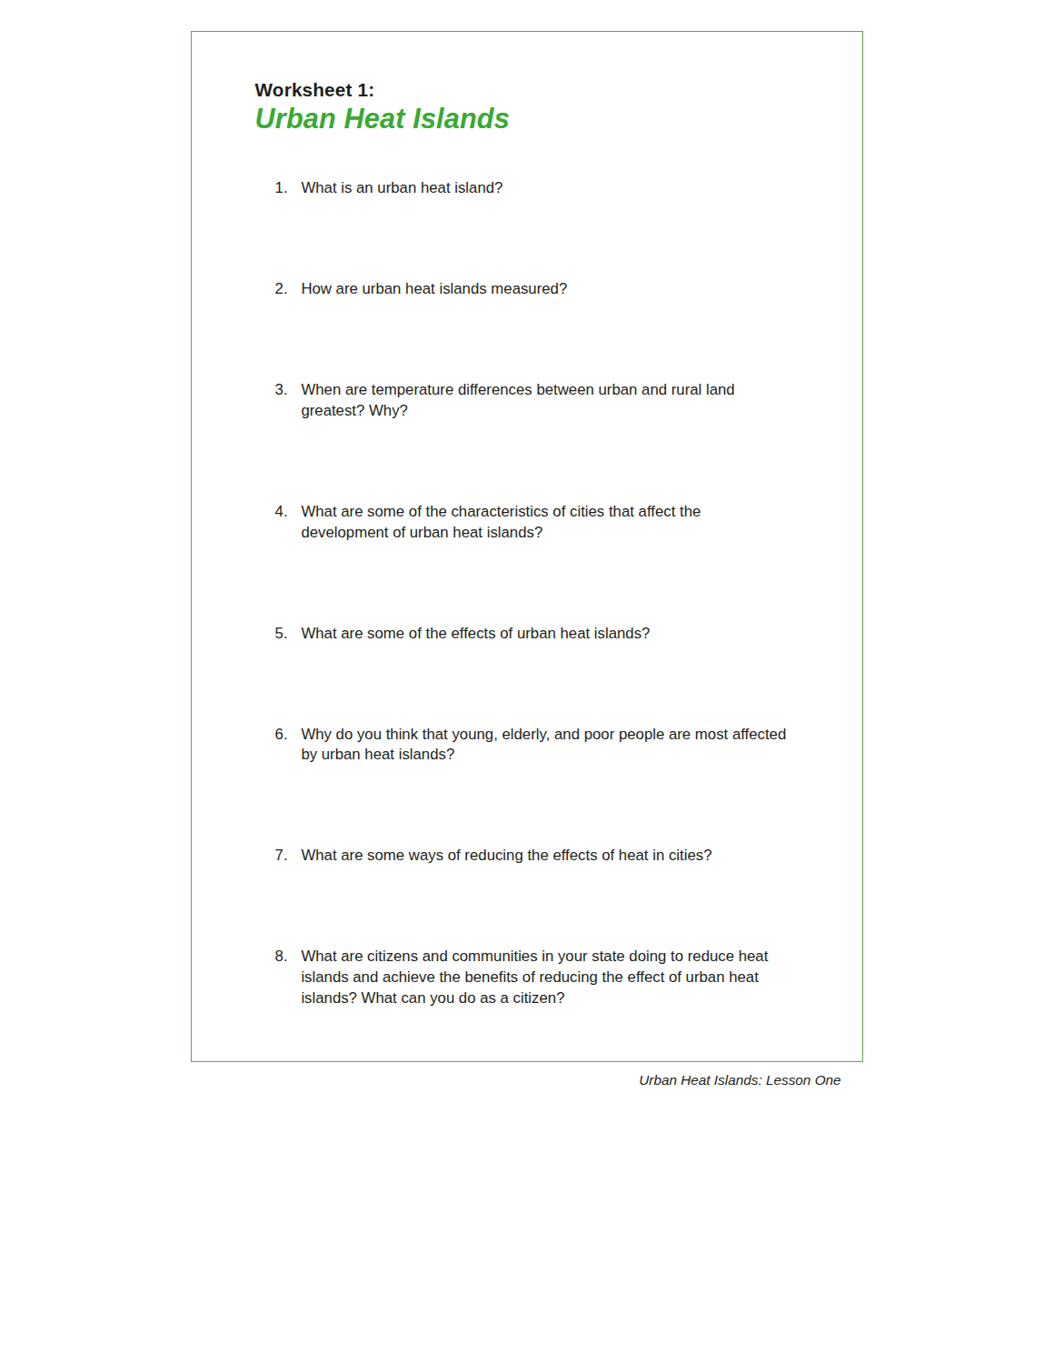Worksheet 1:
Urban Heat Islands
What is an urban heat island?
How are urban heat islands measured?
When are temperature differences between urban and rural land greatest? Why?
What are some of the characteristics of cities that affect the development of urban heat islands?
What are some of the effects of urban heat islands?
Why do you think that young, elderly, and poor people are most affected by urban heat islands?
What are some ways of reducing the effects of heat in cities?
What are citizens and communities in your state doing to reduce heat islands and achieve the benefits of reducing the effect of urban heat islands? What can you do as a citizen?
Urban Heat Islands: Lesson One